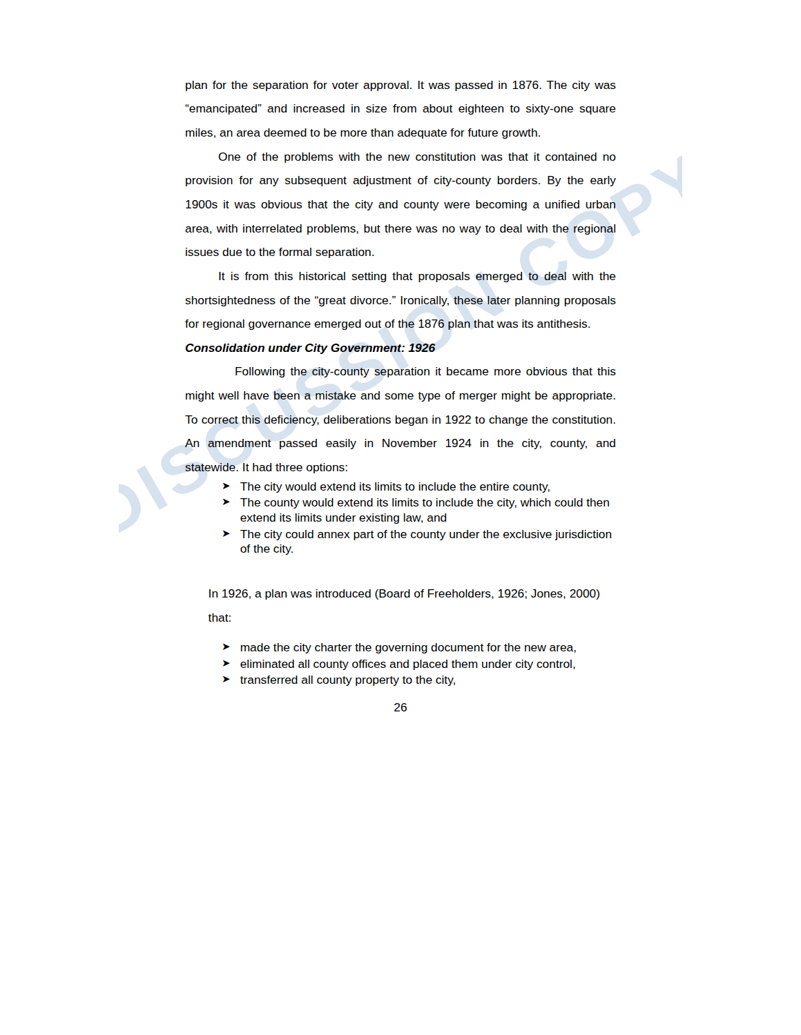DISCUSSION COPY
plan for the separation for voter approval. It was passed in 1876. The city was “emancipated” and increased in size from about eighteen to sixty-one square miles, an area deemed to be more than adequate for future growth.
One of the problems with the new constitution was that it contained no provision for any subsequent adjustment of city-county borders. By the early 1900s it was obvious that the city and county were becoming a unified urban area, with interrelated problems, but there was no way to deal with the regional issues due to the formal separation.
It is from this historical setting that proposals emerged to deal with the shortsightedness of the “great divorce.” Ironically, these later planning proposals for regional governance emerged out of the 1876 plan that was its antithesis.
Consolidation under City Government: 1926
Following the city-county separation it became more obvious that this might well have been a mistake and some type of merger might be appropriate. To correct this deficiency, deliberations began in 1922 to change the constitution. An amendment passed easily in November 1924 in the city, county, and statewide. It had three options:
The city would extend its limits to include the entire county,
The county would extend its limits to include the city, which could then extend its limits under existing law, and
The city could annex part of the county under the exclusive jurisdiction of the city.
In 1926, a plan was introduced (Board of Freeholders, 1926; Jones, 2000) that:
made the city charter the governing document for the new area,
eliminated all county offices and placed them under city control,
transferred all county property to the city,
26